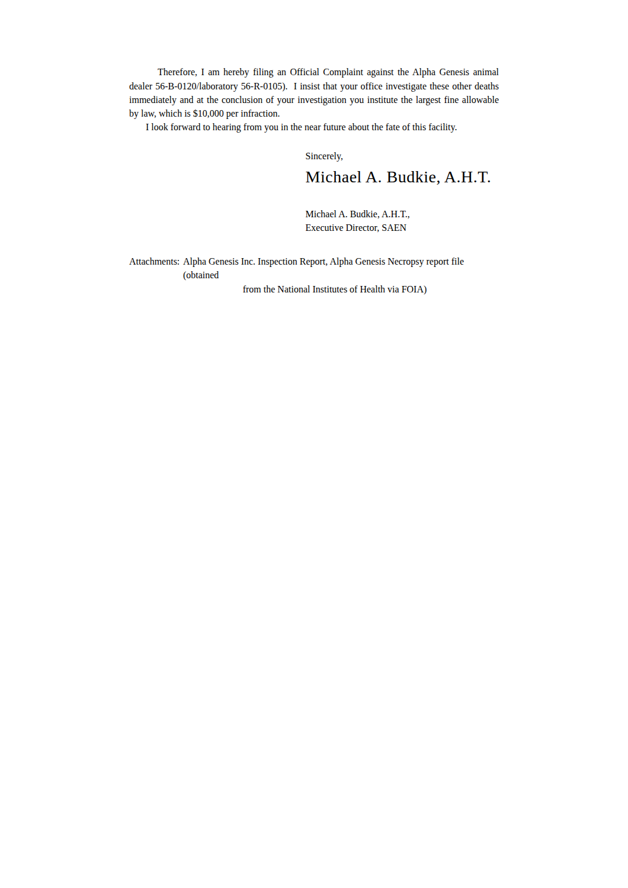Therefore, I am hereby filing an Official Complaint against the Alpha Genesis animal dealer 56-B-0120/laboratory 56-R-0105). I insist that your office investigate these other deaths immediately and at the conclusion of your investigation you institute the largest fine allowable by law, which is $10,000 per infraction.
I look forward to hearing from you in the near future about the fate of this facility.
Sincerely,
Michael A. Budkie, A.H.T.
Michael A. Budkie, A.H.T.,
Executive Director, SAEN
Attachments:
Alpha Genesis Inc. Inspection Report, Alpha Genesis Necropsy report file (obtained from the National Institutes of Health via FOIA)